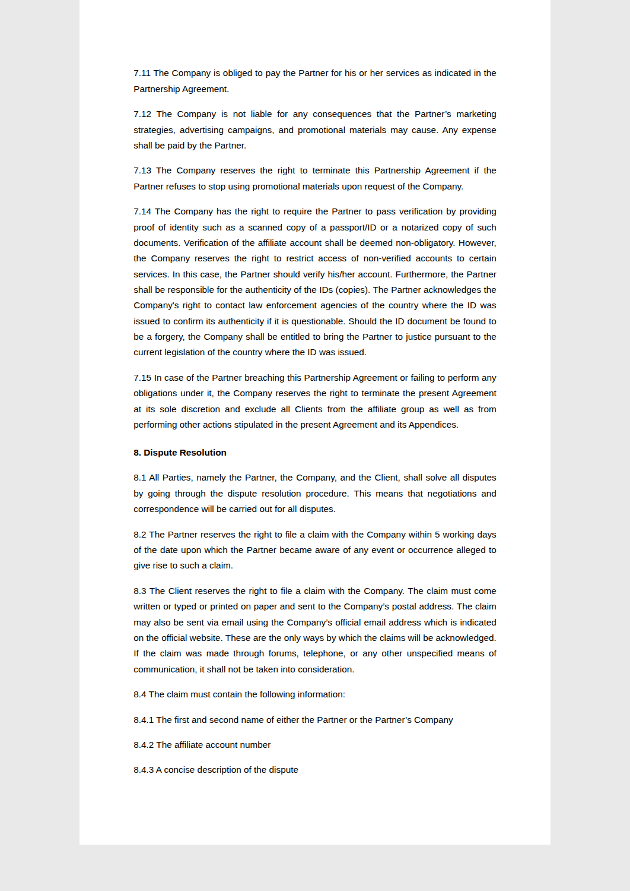7.11 The Company is obliged to pay the Partner for his or her services as indicated in the Partnership Agreement.
7.12 The Company is not liable for any consequences that the Partner’s marketing strategies, advertising campaigns, and promotional materials may cause. Any expense shall be paid by the Partner.
7.13 The Company reserves the right to terminate this Partnership Agreement if the Partner refuses to stop using promotional materials upon request of the Company.
7.14 The Company has the right to require the Partner to pass verification by providing proof of identity such as a scanned copy of a passport/ID or a notarized copy of such documents. Verification of the affiliate account shall be deemed non-obligatory. However, the Company reserves the right to restrict access of non-verified accounts to certain services. In this case, the Partner should verify his/her account. Furthermore, the Partner shall be responsible for the authenticity of the IDs (copies). The Partner acknowledges the Company's right to contact law enforcement agencies of the country where the ID was issued to confirm its authenticity if it is questionable. Should the ID document be found to be a forgery, the Company shall be entitled to bring the Partner to justice pursuant to the current legislation of the country where the ID was issued.
7.15 In case of the Partner breaching this Partnership Agreement or failing to perform any obligations under it, the Company reserves the right to terminate the present Agreement at its sole discretion and exclude all Clients from the affiliate group as well as from performing other actions stipulated in the present Agreement and its Appendices.
8. Dispute Resolution
8.1 All Parties, namely the Partner, the Company, and the Client, shall solve all disputes by going through the dispute resolution procedure. This means that negotiations and correspondence will be carried out for all disputes.
8.2 The Partner reserves the right to file a claim with the Company within 5 working days of the date upon which the Partner became aware of any event or occurrence alleged to give rise to such a claim.
8.3 The Client reserves the right to file a claim with the Company. The claim must come written or typed or printed on paper and sent to the Company’s postal address. The claim may also be sent via email using the Company’s official email address which is indicated on the official website. These are the only ways by which the claims will be acknowledged. If the claim was made through forums, telephone, or any other unspecified means of communication, it shall not be taken into consideration.
8.4 The claim must contain the following information:
8.4.1 The first and second name of either the Partner or the Partner’s Company
8.4.2 The affiliate account number
8.4.3 A concise description of the dispute